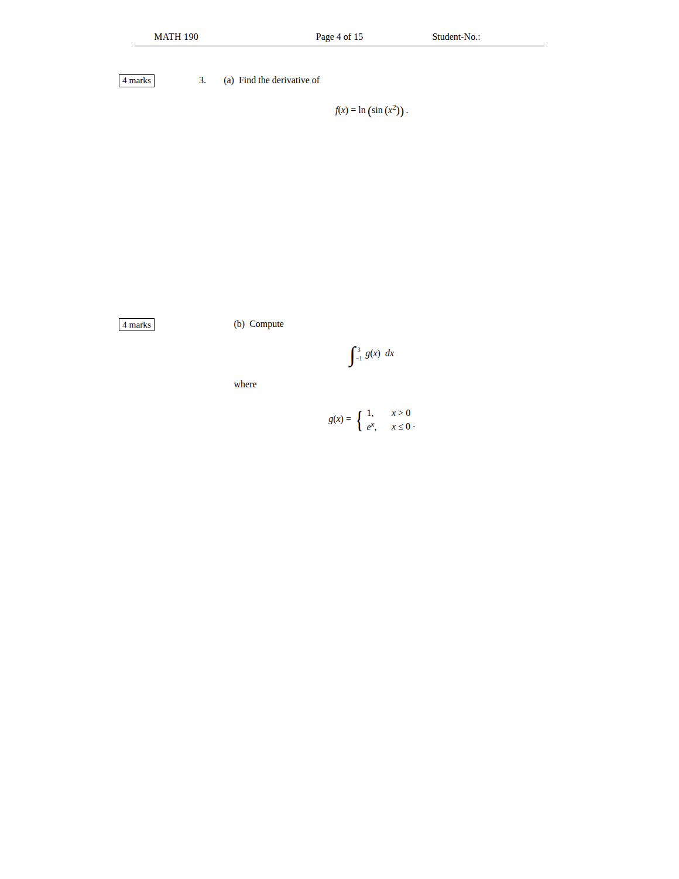MATH 190
Page 4 of 15
Student-No.:
4 marks
3. (a) Find the derivative of
f(x) = ln (sin (x2)) .
4 marks
(b) Compute
∫ 3 −1 g(x) dx
where
g(x) = {
| 1, | x > 0 |
| e x , | x ≤ 0 |
.